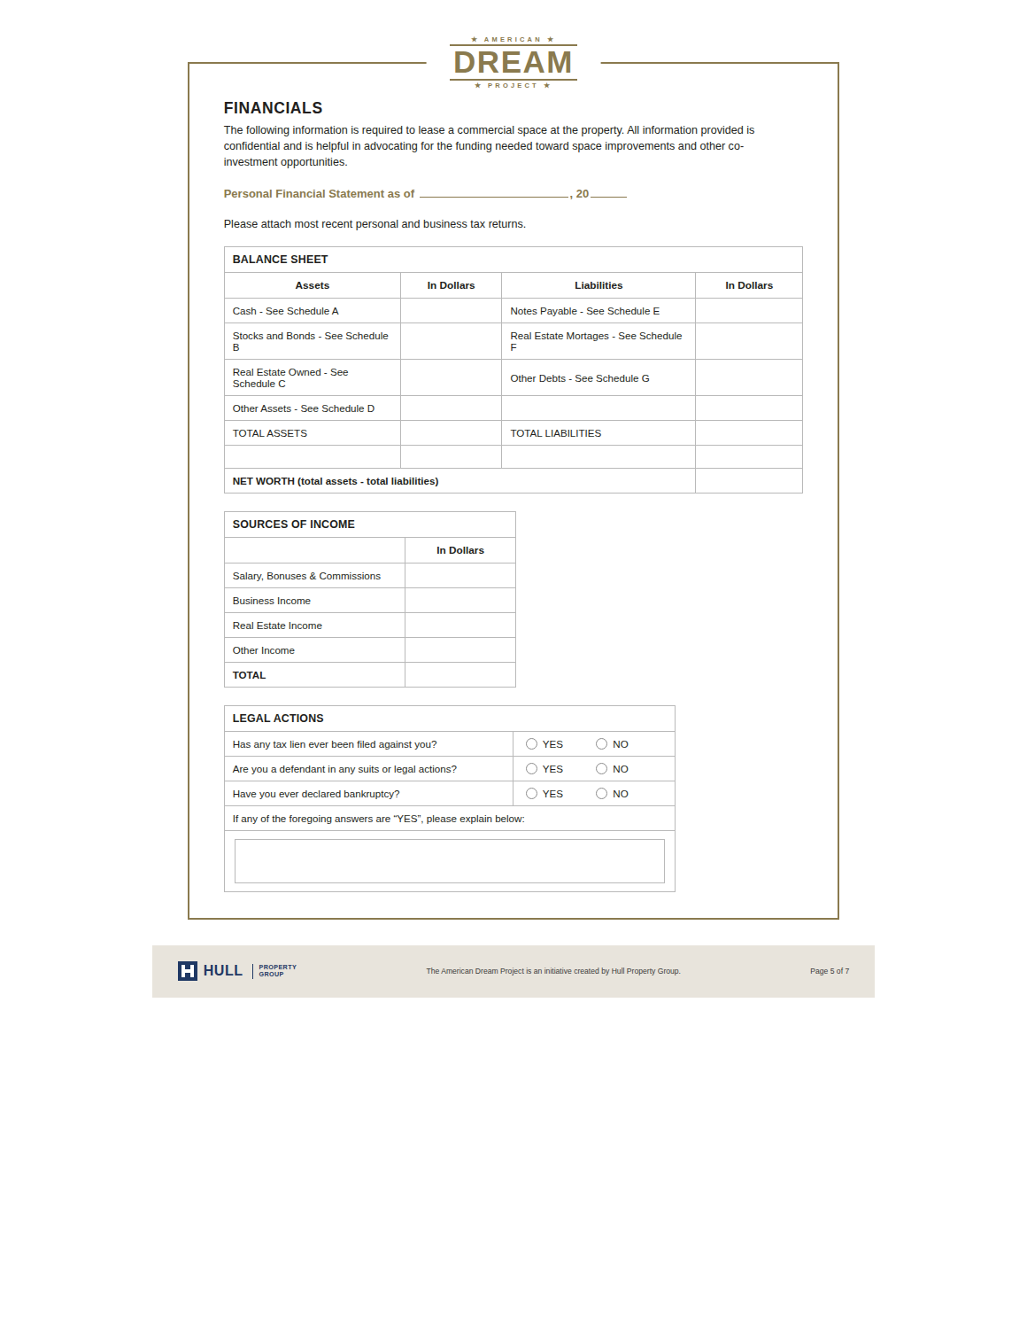★ AMERICAN ★
DREAM
★ PROJECT ★
FINANCIALS
The following information is required to lease a commercial space at the property. All information provided is confidential and is helpful in advocating for the funding needed toward space improvements and other co-investment opportunities.
Personal Financial Statement as of , 20
Please attach most recent personal and business tax returns.
| BALANCE SHEET |
| Assets | In Dollars | Liabilities | In Dollars |
| Cash - See Schedule A | | Notes Payable - See Schedule E | |
| Stocks and Bonds - See Schedule B | | Real Estate Mortages - See Schedule F | |
| Real Estate Owned - See Schedule C | | Other Debts - See Schedule G | |
| Other Assets - See Schedule D | | | |
| TOTAL ASSETS | | TOTAL LIABILITIES | |
| NET WORTH (total assets - total liabilities) | |
| SOURCES OF INCOME |
| | In Dollars |
| Salary, Bonuses & Commissions | |
| Business Income | |
| Real Estate Income | |
| Other Income | |
| TOTAL | |
| LEGAL ACTIONS |
| Has any tax lien ever been filed against you? | YES NO |
| Are you a defendant in any suits or legal actions? | YES NO |
| Have you ever declared bankruptcy? | YES NO |
| If any of the foregoing answers are “YES”, please explain below: |
HULL
PROPERTY
GROUP
The American Dream Project is an initiative created by Hull Property Group.
Page 5 of 7